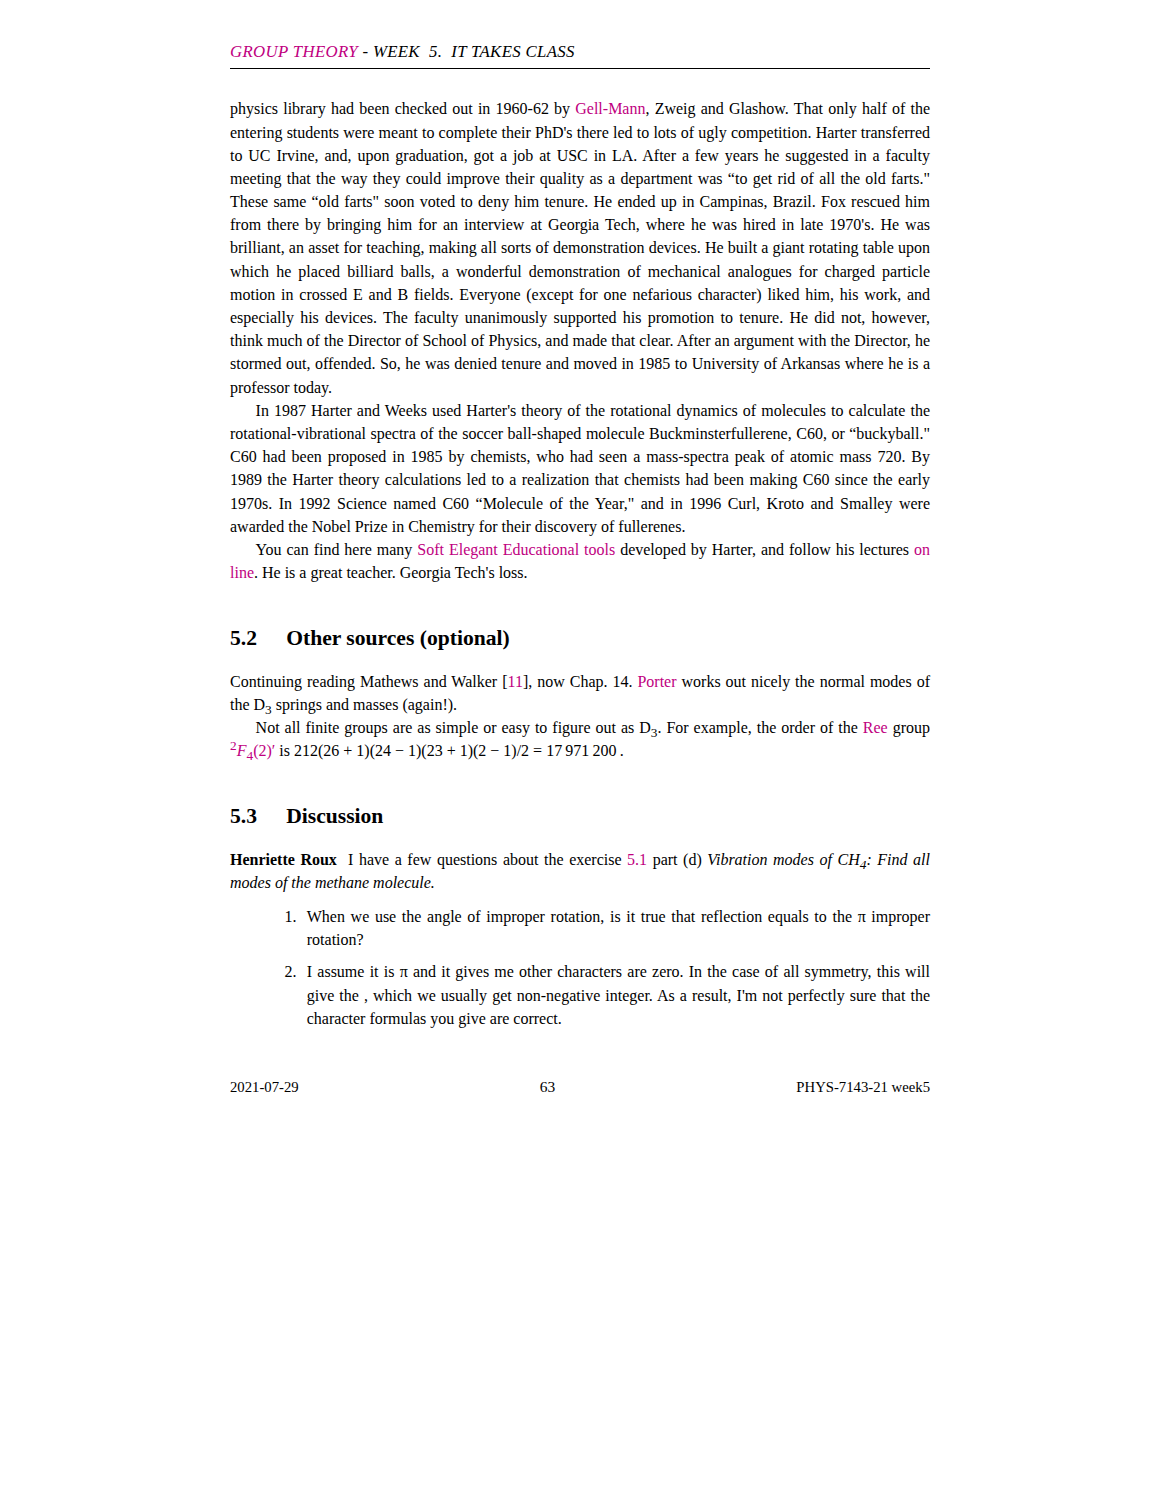GROUP THEORY - WEEK 5. IT TAKES CLASS
physics library had been checked out in 1960-62 by Gell-Mann, Zweig and Glashow. That only half of the entering students were meant to complete their PhD's there led to lots of ugly competition. Harter transferred to UC Irvine, and, upon graduation, got a job at USC in LA. After a few years he suggested in a faculty meeting that the way they could improve their quality as a department was “to get rid of all the old farts." These same “old farts" soon voted to deny him tenure. He ended up in Campinas, Brazil. Fox rescued him from there by bringing him for an interview at Georgia Tech, where he was hired in late 1970's. He was brilliant, an asset for teaching, making all sorts of demonstration devices. He built a giant rotating table upon which he placed billiard balls, a wonderful demonstration of mechanical analogues for charged particle motion in crossed E and B fields. Everyone (except for one nefarious character) liked him, his work, and especially his devices. The faculty unanimously supported his promotion to tenure. He did not, however, think much of the Director of School of Physics, and made that clear. After an argument with the Director, he stormed out, offended. So, he was denied tenure and moved in 1985 to University of Arkansas where he is a professor today.
In 1987 Harter and Weeks used Harter's theory of the rotational dynamics of molecules to calculate the rotational-vibrational spectra of the soccer ball-shaped molecule Buckminsterfullerene, C60, or “buckyball." C60 had been proposed in 1985 by chemists, who had seen a mass-spectra peak of atomic mass 720. By 1989 the Harter theory calculations led to a realization that chemists had been making C60 since the early 1970s. In 1992 Science named C60 “Molecule of the Year," and in 1996 Curl, Kroto and Smalley were awarded the Nobel Prize in Chemistry for their discovery of fullerenes.
You can find here many Soft Elegant Educational tools developed by Harter, and follow his lectures on line. He is a great teacher. Georgia Tech's loss.
5.2 Other sources (optional)
Continuing reading Mathews and Walker [11], now Chap. 14. Porter works out nicely the normal modes of the D3 springs and masses (again!).
Not all finite groups are as simple or easy to figure out as D3. For example, the order of the Ree group 2F4(2)′ is 212(26 + 1)(24 − 1)(23 + 1)(2 − 1)/2 = 17 971 200 .
5.3 Discussion
Henriette Roux I have a few questions about the exercise 5.1 part (d) Vibration modes of CH4: Find all modes of the methane molecule.
When we use the angle of improper rotation, is it true that reflection equals to the π improper rotation?
I assume it is π and it gives me other characters are zero. In the case of all symmetry, this will give the , which we usually get non-negative integer. As a result, I'm not perfectly sure that the character formulas you give are correct.
2021-07-29 63 PHYS-7143-21 week5